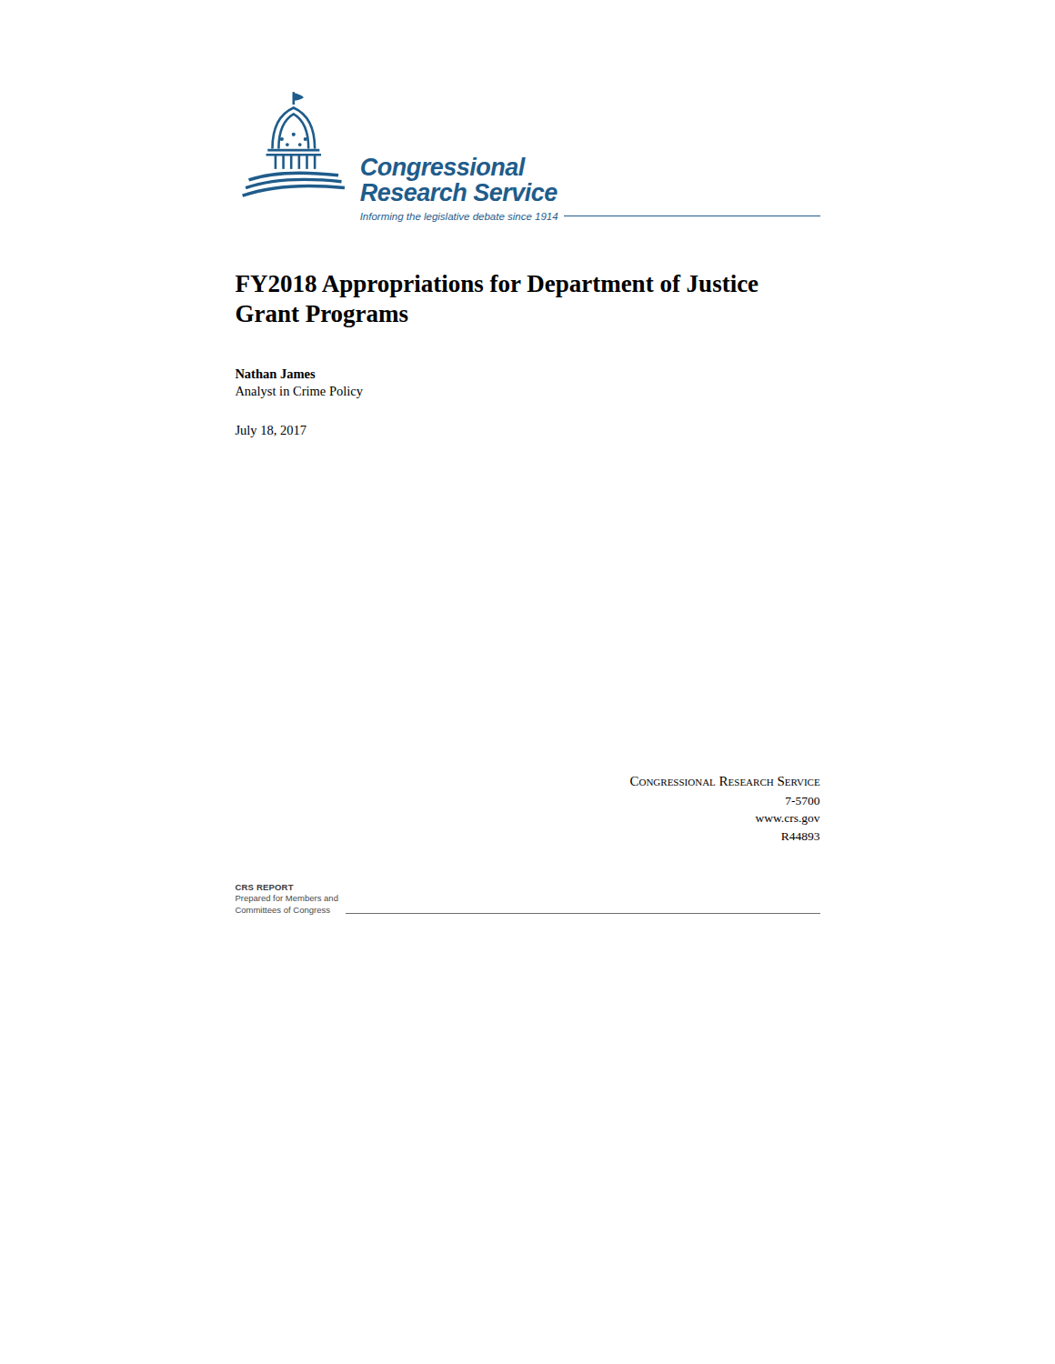Congressional
Research Service
Informing the legislative debate since 1914
FY2018 Appropriations for Department of Justice Grant Programs
Nathan James
Analyst in Crime Policy
July 18, 2017
Congressional Research Service
7-5700
www.crs.gov
R44893
CRS REPORT
Prepared for Members and
Committees of Congress